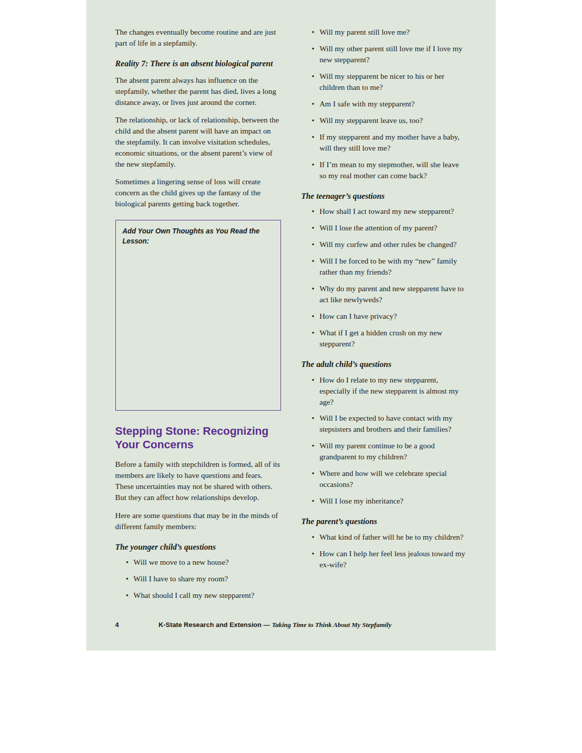The changes eventually become routine and are just part of life in a stepfamily.
Reality 7: There is an absent biological parent
The absent parent always has influence on the stepfamily, whether the parent has died, lives a long distance away, or lives just around the corner.
The relationship, or lack of relationship, between the child and the absent parent will have an impact on the stepfamily. It can involve visitation schedules, economic situations, or the absent parent’s view of the new stepfamily.
Sometimes a lingering sense of loss will create concern as the child gives up the fantasy of the biological parents getting back together.
Add Your Own Thoughts as You Read the Lesson:
Stepping Stone: Recognizing Your Concerns
Before a family with stepchildren is formed, all of its members are likely to have questions and fears. These uncertainties may not be shared with others. But they can affect how relationships develop.
Here are some questions that may be in the minds of different family members:
The younger child’s questions
Will we move to a new house?
Will I have to share my room?
What should I call my new stepparent?
Will my parent still love me?
Will my other parent still love me if I love my new stepparent?
Will my stepparent be nicer to his or her children than to me?
Am I safe with my stepparent?
Will my stepparent leave us, too?
If my stepparent and my mother have a baby, will they still love me?
If I’m mean to my stepmother, will she leave so my real mother can come back?
The teenager’s questions
How shall I act toward my new stepparent?
Will I lose the attention of my parent?
Will my curfew and other rules be changed?
Will I be forced to be with my “new” family rather than my friends?
Why do my parent and new stepparent have to act like newlyweds?
How can I have privacy?
What if I get a hidden crush on my new stepparent?
The adult child’s questions
How do I relate to my new stepparent, especially if the new stepparent is almost my age?
Will I be expected to have contact with my stepsisters and brothers and their families?
Will my parent continue to be a good grandparent to my children?
Where and how will we celebrate special occasions?
Will I lose my inheritance?
The parent’s questions
What kind of father will he be to my children?
How can I help her feel less jealous toward my ex-wife?
4 K-State Research and Extension — Taking Time to Think About My Stepfamily